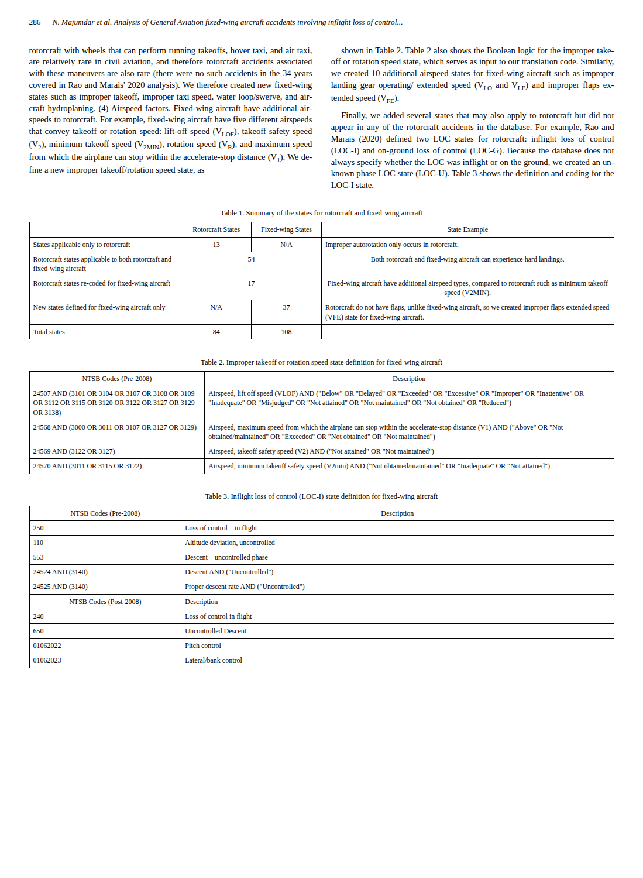286 N. Majumdar et al. Analysis of General Aviation fixed-wing aircraft accidents involving inflight loss of control...
rotorcraft with wheels that can perform running takeoffs, hover taxi, and air taxi, are relatively rare in civil aviation, and therefore rotorcraft accidents associated with these maneuvers are also rare (there were no such accidents in the 34 years covered in Rao and Marais' 2020 analysis). We therefore created new fixed-wing states such as improper takeoff, improper taxi speed, water loop/swerve, and aircraft hydroplaning. (4) Airspeed factors. Fixed-wing aircraft have additional airspeeds to rotorcraft. For example, fixed-wing aircraft have five different airspeeds that convey takeoff or rotation speed: lift-off speed (VLOF), takeoff safety speed (V2), minimum takeoff speed (V2MIN), rotation speed (VR), and maximum speed from which the airplane can stop within the accelerate-stop distance (V1). We define a new improper takeoff/rotation speed state, as
shown in Table 2. Table 2 also shows the Boolean logic for the improper takeoff or rotation speed state, which serves as input to our translation code. Similarly, we created 10 additional airspeed states for fixed-wing aircraft such as improper landing gear operating/ extended speed (VLO and VLE) and improper flaps extended speed (VFE).
Finally, we added several states that may also apply to rotorcraft but did not appear in any of the rotorcraft accidents in the database. For example, Rao and Marais (2020) defined two LOC states for rotorcraft: inflight loss of control (LOC-I) and on-ground loss of control (LOC-G). Because the database does not always specify whether the LOC was inflight or on the ground, we created an unknown phase LOC state (LOC-U). Table 3 shows the definition and coding for the LOC-I state.
Table 1. Summary of the states for rotorcraft and fixed-wing aircraft
| | Rotorcraft States | Fixed-wing States | State Example |
| --- | --- | --- | --- |
| States applicable only to rotorcraft | 13 | N/A | Improper autorotation only occurs in rotorcraft. |
| Rotorcraft states applicable to both rotorcraft and fixed-wing aircraft | 54 | Both rotorcraft and fixed-wing aircraft can experience hard landings. |
| Rotorcraft states re-coded for fixed-wing aircraft | 17 | Fixed-wing aircraft have additional airspeed types, compared to rotorcraft such as minimum takeoff speed (V2MIN). |
| New states defined for fixed-wing aircraft only | N/A | 37 | Rotorcraft do not have flaps, unlike fixed-wing aircraft, so we created improper flaps extended speed (VFE) state for fixed-wing aircraft. |
| Total states | 84 | 108 | |
Table 2. Improper takeoff or rotation speed state definition for fixed-wing aircraft
| NTSB Codes (Pre-2008) | Description |
| --- | --- |
| 24507 AND (3101 OR 3104 OR 3107 OR 3108 OR 3109 OR 3112 OR 3115 OR 3120 OR 3122 OR 3127 OR 3129 OR 3138) | Airspeed, lift off speed (VLOF) AND ("Below" OR "Delayed" OR "Exceeded" OR "Excessive" OR "Improper" OR "Inattentive" OR "Inadequate" OR "Misjudged" OR "Not attained" OR "Not maintained" OR "Not obtained" OR "Reduced") |
| 24568 AND (3000 OR 3011 OR 3107 OR 3127 OR 3129) | Airspeed, maximum speed from which the airplane can stop within the accelerate-stop distance (V1) AND ("Above" OR "Not obtained/maintained" OR "Exceeded" OR "Not obtained" OR "Not maintained") |
| 24569 AND (3122 OR 3127) | Airspeed, takeoff safety speed (V2) AND ("Not attained" OR "Not maintained") |
| 24570 AND (3011 OR 3115 OR 3122) | Airspeed, minimum takeoff safety speed (V2min) AND ("Not obtained/maintained" OR "Inadequate" OR "Not attained") |
Table 3. Inflight loss of control (LOC-I) state definition for fixed-wing aircraft
| NTSB Codes (Pre-2008) | Description |
| --- | --- |
| 250 | Loss of control – in flight |
| 110 | Altitude deviation, uncontrolled |
| 553 | Descent – uncontrolled phase |
| 24524 AND (3140) | Descent AND ("Uncontrolled") |
| 24525 AND (3140) | Proper descent rate AND ("Uncontrolled") |
| NTSB Codes (Post-2008) | Description |
| 240 | Loss of control in flight |
| 650 | Uncontrolled Descent |
| 01062022 | Pitch control |
| 01062023 | Lateral/bank control |